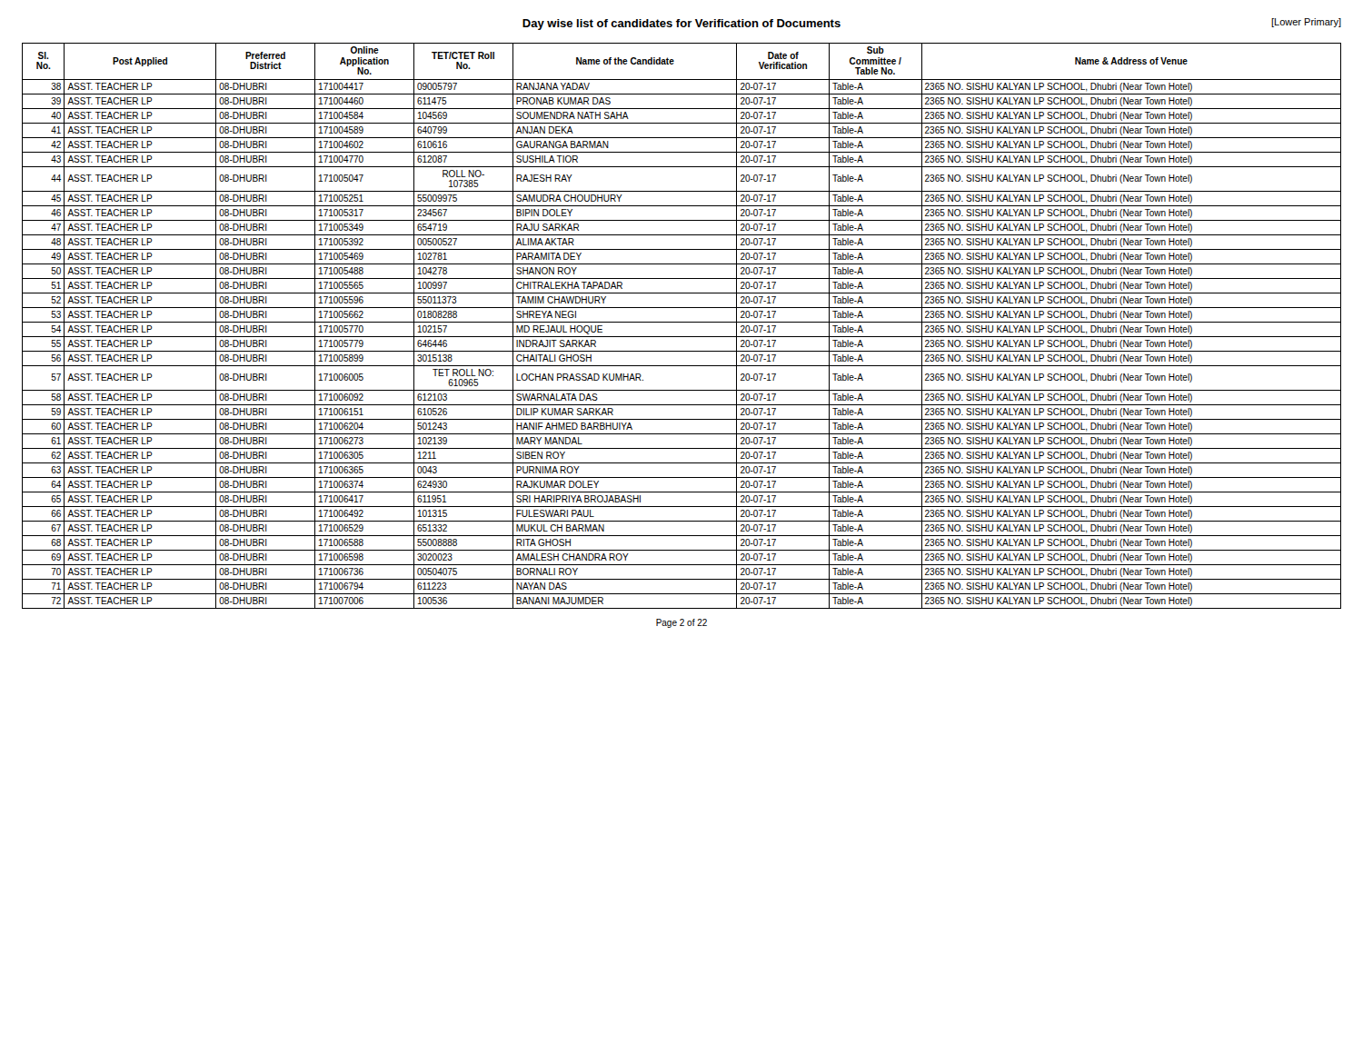Day wise list of candidates for Verification of Documents
[Lower Primary]
| Sl. No. | Post Applied | Preferred District | Online Application No. | TET/CTET Roll No. | Name of the Candidate | Date of Verification | Sub Committee / Table No. | Name & Address of Venue |
| --- | --- | --- | --- | --- | --- | --- | --- | --- |
| 38 | ASST. TEACHER LP | 08-DHUBRI | 171004417 | 09005797 | RANJANA YADAV | 20-07-17 | Table-A | 2365 NO. SISHU KALYAN LP SCHOOL, Dhubri (Near Town Hotel) |
| 39 | ASST. TEACHER LP | 08-DHUBRI | 171004460 | 611475 | PRONAB KUMAR DAS | 20-07-17 | Table-A | 2365 NO. SISHU KALYAN LP SCHOOL, Dhubri (Near Town Hotel) |
| 40 | ASST. TEACHER LP | 08-DHUBRI | 171004584 | 104569 | SOUMENDRA NATH SAHA | 20-07-17 | Table-A | 2365 NO. SISHU KALYAN LP SCHOOL, Dhubri (Near Town Hotel) |
| 41 | ASST. TEACHER LP | 08-DHUBRI | 171004589 | 640799 | ANJAN DEKA | 20-07-17 | Table-A | 2365 NO. SISHU KALYAN LP SCHOOL, Dhubri (Near Town Hotel) |
| 42 | ASST. TEACHER LP | 08-DHUBRI | 171004602 | 610616 | GAURANGA BARMAN | 20-07-17 | Table-A | 2365 NO. SISHU KALYAN LP SCHOOL, Dhubri (Near Town Hotel) |
| 43 | ASST. TEACHER LP | 08-DHUBRI | 171004770 | 612087 | SUSHILA TIOR | 20-07-17 | Table-A | 2365 NO. SISHU KALYAN LP SCHOOL, Dhubri (Near Town Hotel) |
| 44 | ASST. TEACHER LP | 08-DHUBRI | 171005047 | ROLL NO- 107385 | RAJESH RAY | 20-07-17 | Table-A | 2365 NO. SISHU KALYAN LP SCHOOL, Dhubri (Near Town Hotel) |
| 45 | ASST. TEACHER LP | 08-DHUBRI | 171005251 | 55009975 | SAMUDRA CHOUDHURY | 20-07-17 | Table-A | 2365 NO. SISHU KALYAN LP SCHOOL, Dhubri (Near Town Hotel) |
| 46 | ASST. TEACHER LP | 08-DHUBRI | 171005317 | 234567 | BIPIN DOLEY | 20-07-17 | Table-A | 2365 NO. SISHU KALYAN LP SCHOOL, Dhubri (Near Town Hotel) |
| 47 | ASST. TEACHER LP | 08-DHUBRI | 171005349 | 654719 | RAJU SARKAR | 20-07-17 | Table-A | 2365 NO. SISHU KALYAN LP SCHOOL, Dhubri (Near Town Hotel) |
| 48 | ASST. TEACHER LP | 08-DHUBRI | 171005392 | 00500527 | ALIMA AKTAR | 20-07-17 | Table-A | 2365 NO. SISHU KALYAN LP SCHOOL, Dhubri (Near Town Hotel) |
| 49 | ASST. TEACHER LP | 08-DHUBRI | 171005469 | 102781 | PARAMITA DEY | 20-07-17 | Table-A | 2365 NO. SISHU KALYAN LP SCHOOL, Dhubri (Near Town Hotel) |
| 50 | ASST. TEACHER LP | 08-DHUBRI | 171005488 | 104278 | SHANON ROY | 20-07-17 | Table-A | 2365 NO. SISHU KALYAN LP SCHOOL, Dhubri (Near Town Hotel) |
| 51 | ASST. TEACHER LP | 08-DHUBRI | 171005565 | 100997 | CHITRALEKHA TAPADAR | 20-07-17 | Table-A | 2365 NO. SISHU KALYAN LP SCHOOL, Dhubri (Near Town Hotel) |
| 52 | ASST. TEACHER LP | 08-DHUBRI | 171005596 | 55011373 | TAMIM CHAWDHURY | 20-07-17 | Table-A | 2365 NO. SISHU KALYAN LP SCHOOL, Dhubri (Near Town Hotel) |
| 53 | ASST. TEACHER LP | 08-DHUBRI | 171005662 | 01808288 | SHREYA NEGI | 20-07-17 | Table-A | 2365 NO. SISHU KALYAN LP SCHOOL, Dhubri (Near Town Hotel) |
| 54 | ASST. TEACHER LP | 08-DHUBRI | 171005770 | 102157 | MD REJAUL HOQUE | 20-07-17 | Table-A | 2365 NO. SISHU KALYAN LP SCHOOL, Dhubri (Near Town Hotel) |
| 55 | ASST. TEACHER LP | 08-DHUBRI | 171005779 | 646446 | INDRAJIT SARKAR | 20-07-17 | Table-A | 2365 NO. SISHU KALYAN LP SCHOOL, Dhubri (Near Town Hotel) |
| 56 | ASST. TEACHER LP | 08-DHUBRI | 171005899 | 3015138 | CHAITALI GHOSH | 20-07-17 | Table-A | 2365 NO. SISHU KALYAN LP SCHOOL, Dhubri (Near Town Hotel) |
| 57 | ASST. TEACHER LP | 08-DHUBRI | 171006005 | TET ROLL NO: 610965 | LOCHAN PRASSAD KUMHAR. | 20-07-17 | Table-A | 2365 NO. SISHU KALYAN LP SCHOOL, Dhubri (Near Town Hotel) |
| 58 | ASST. TEACHER LP | 08-DHUBRI | 171006092 | 612103 | SWARNALATA DAS | 20-07-17 | Table-A | 2365 NO. SISHU KALYAN LP SCHOOL, Dhubri (Near Town Hotel) |
| 59 | ASST. TEACHER LP | 08-DHUBRI | 171006151 | 610526 | DILIP KUMAR SARKAR | 20-07-17 | Table-A | 2365 NO. SISHU KALYAN LP SCHOOL, Dhubri (Near Town Hotel) |
| 60 | ASST. TEACHER LP | 08-DHUBRI | 171006204 | 501243 | HANIF AHMED BARBHUIYA | 20-07-17 | Table-A | 2365 NO. SISHU KALYAN LP SCHOOL, Dhubri (Near Town Hotel) |
| 61 | ASST. TEACHER LP | 08-DHUBRI | 171006273 | 102139 | MARY MANDAL | 20-07-17 | Table-A | 2365 NO. SISHU KALYAN LP SCHOOL, Dhubri (Near Town Hotel) |
| 62 | ASST. TEACHER LP | 08-DHUBRI | 171006305 | 1211 | SIBEN ROY | 20-07-17 | Table-A | 2365 NO. SISHU KALYAN LP SCHOOL, Dhubri (Near Town Hotel) |
| 63 | ASST. TEACHER LP | 08-DHUBRI | 171006365 | 0043 | PURNIMA ROY | 20-07-17 | Table-A | 2365 NO. SISHU KALYAN LP SCHOOL, Dhubri (Near Town Hotel) |
| 64 | ASST. TEACHER LP | 08-DHUBRI | 171006374 | 624930 | RAJKUMAR DOLEY | 20-07-17 | Table-A | 2365 NO. SISHU KALYAN LP SCHOOL, Dhubri (Near Town Hotel) |
| 65 | ASST. TEACHER LP | 08-DHUBRI | 171006417 | 611951 | SRI HARIPRIYA BROJABASHI | 20-07-17 | Table-A | 2365 NO. SISHU KALYAN LP SCHOOL, Dhubri (Near Town Hotel) |
| 66 | ASST. TEACHER LP | 08-DHUBRI | 171006492 | 101315 | FULESWARI PAUL | 20-07-17 | Table-A | 2365 NO. SISHU KALYAN LP SCHOOL, Dhubri (Near Town Hotel) |
| 67 | ASST. TEACHER LP | 08-DHUBRI | 171006529 | 651332 | MUKUL CH BARMAN | 20-07-17 | Table-A | 2365 NO. SISHU KALYAN LP SCHOOL, Dhubri (Near Town Hotel) |
| 68 | ASST. TEACHER LP | 08-DHUBRI | 171006588 | 55008888 | RITA GHOSH | 20-07-17 | Table-A | 2365 NO. SISHU KALYAN LP SCHOOL, Dhubri (Near Town Hotel) |
| 69 | ASST. TEACHER LP | 08-DHUBRI | 171006598 | 3020023 | AMALESH CHANDRA ROY | 20-07-17 | Table-A | 2365 NO. SISHU KALYAN LP SCHOOL, Dhubri (Near Town Hotel) |
| 70 | ASST. TEACHER LP | 08-DHUBRI | 171006736 | 00504075 | BORNALI ROY | 20-07-17 | Table-A | 2365 NO. SISHU KALYAN LP SCHOOL, Dhubri (Near Town Hotel) |
| 71 | ASST. TEACHER LP | 08-DHUBRI | 171006794 | 611223 | NAYAN DAS | 20-07-17 | Table-A | 2365 NO. SISHU KALYAN LP SCHOOL, Dhubri (Near Town Hotel) |
| 72 | ASST. TEACHER LP | 08-DHUBRI | 171007006 | 100536 | BANANI MAJUMDER | 20-07-17 | Table-A | 2365 NO. SISHU KALYAN LP SCHOOL, Dhubri (Near Town Hotel) |
Page 2 of 22